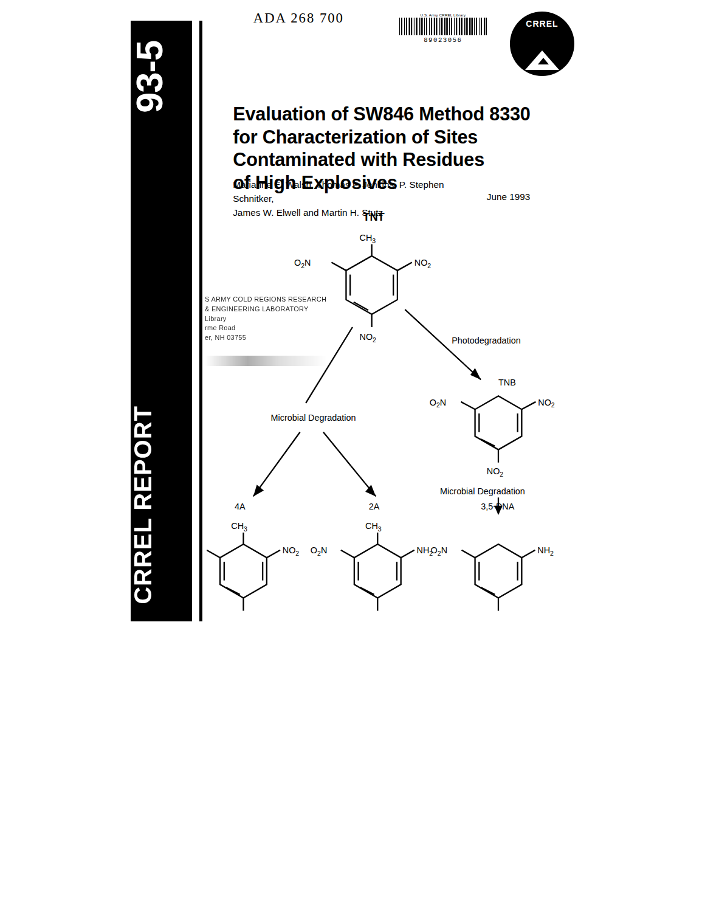93-5
CRREL REPORT
ADA 268 700
U.S. Army CRREL Library
89023056
CRREL
Evaluation of SW846 Method 8330
for Characterization of Sites
Contaminated with Residues
of High Explosives
Marianne E. Walsh, Thomas F. Jenkins, P. Stephen Schnitker,
James W. Elwell and Martin H. Stutz
June 1993
S ARMY COLD REGIONS RESEARCH
& ENGINEERING LABORATORY
Library
rme Road
er, NH 03755
TNT CH3 O2N NO2 NO2 Photodegradation Microbial Degradation TNB O2N NO2 NO2 Microbial Degradation 4A CH3 O2N NO2 NH2 2A CH3 O2N NH2 NO2 3,5-DNA O2N NH2 NO2